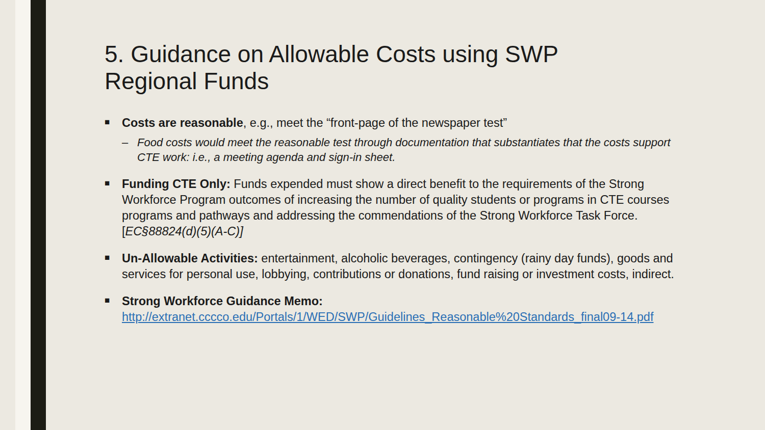5. Guidance on Allowable Costs using SWP
Regional Funds
Costs are reasonable, e.g., meet the “front-page of the newspaper test”
Food costs would meet the reasonable test through documentation that substantiates that the costs support CTE work: i.e., a meeting agenda and sign-in sheet.
Funding CTE Only: Funds expended must show a direct benefit to the requirements of the Strong Workforce Program outcomes of increasing the number of quality students or programs in CTE courses programs and pathways and addressing the commendations of the Strong Workforce Task Force. [EC§88824(d)(5)(A-C)]
Un-Allowable Activities: entertainment, alcoholic beverages, contingency (rainy day funds), goods and services for personal use, lobbying, contributions or donations, fund raising or investment costs, indirect.
Strong Workforce Guidance Memo:
http://extranet.cccco.edu/Portals/1/WED/SWP/Guidelines_Reasonable%20Standards_final09-14.pdf